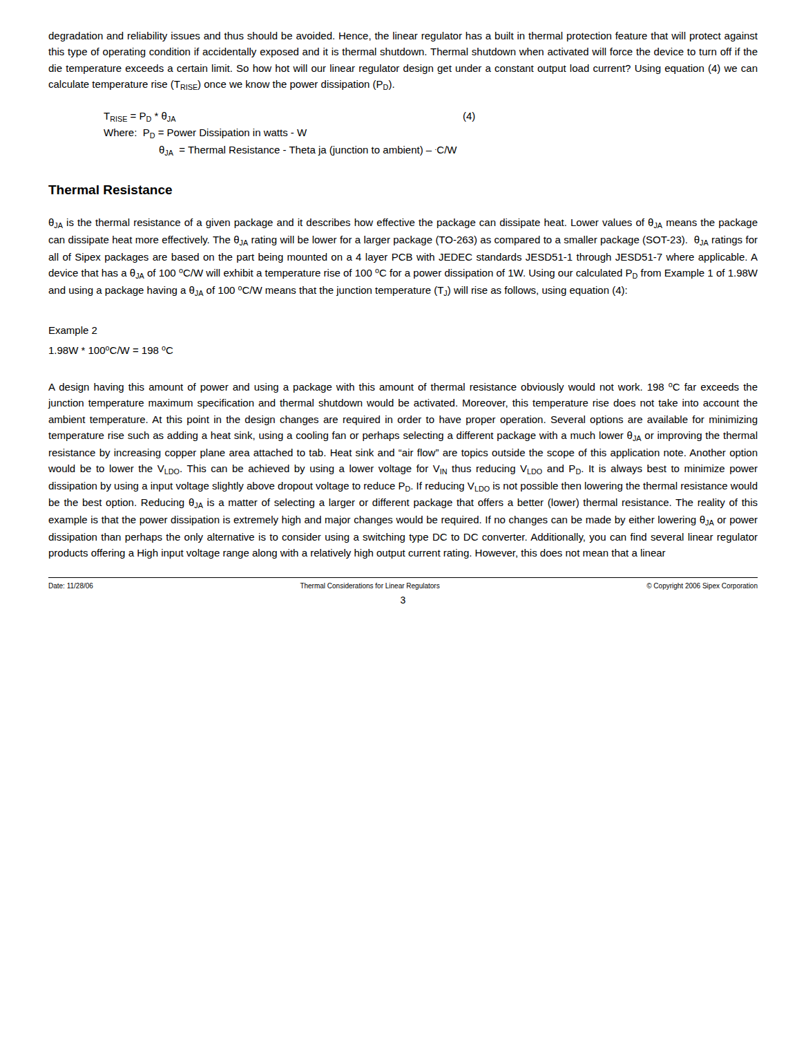degradation and reliability issues and thus should be avoided. Hence, the linear regulator has a built in thermal protection feature that will protect against this type of operating condition if accidentally exposed and it is thermal shutdown. Thermal shutdown when activated will force the device to turn off if the die temperature exceeds a certain limit. So how hot will our linear regulator design get under a constant output load current? Using equation (4) we can calculate temperature rise (TRISE) once we know the power dissipation (PD).
TRISE = PD * θJA(4)
Where: PD = Power Dissipation in watts - W
θJA = Thermal Resistance - Theta ja (junction to ambient) – .C/W
Thermal Resistance
θJA is the thermal resistance of a given package and it describes how effective the package can dissipate heat. Lower values of θJA means the package can dissipate heat more effectively. The θJA rating will be lower for a larger package (TO-263) as compared to a smaller package (SOT-23). θJA ratings for all of Sipex packages are based on the part being mounted on a 4 layer PCB with JEDEC standards JESD51-1 through JESD51-7 where applicable. A device that has a θJA of 100 oC/W will exhibit a temperature rise of 100 oC for a power dissipation of 1W. Using our calculated PD from Example 1 of 1.98W and using a package having a θJA of 100 oC/W means that the junction temperature (TJ) will rise as follows, using equation (4):
Example 2
1.98W * 100oC/W = 198 oC
A design having this amount of power and using a package with this amount of thermal resistance obviously would not work. 198 oC far exceeds the junction temperature maximum specification and thermal shutdown would be activated. Moreover, this temperature rise does not take into account the ambient temperature. At this point in the design changes are required in order to have proper operation. Several options are available for minimizing temperature rise such as adding a heat sink, using a cooling fan or perhaps selecting a different package with a much lower θJA or improving the thermal resistance by increasing copper plane area attached to tab. Heat sink and “air flow” are topics outside the scope of this application note. Another option would be to lower the VLDO. This can be achieved by using a lower voltage for VIN thus reducing VLDO and PD. It is always best to minimize power dissipation by using a input voltage slightly above dropout voltage to reduce PD. If reducing VLDO is not possible then lowering the thermal resistance would be the best option. Reducing θJA is a matter of selecting a larger or different package that offers a better (lower) thermal resistance. The reality of this example is that the power dissipation is extremely high and major changes would be required. If no changes can be made by either lowering θJA or power dissipation than perhaps the only alternative is to consider using a switching type DC to DC converter. Additionally, you can find several linear regulator products offering a High input voltage range along with a relatively high output current rating. However, this does not mean that a linear
Date: 11/28/06 Thermal Considerations for Linear Regulators © Copyright 2006 Sipex Corporation
3